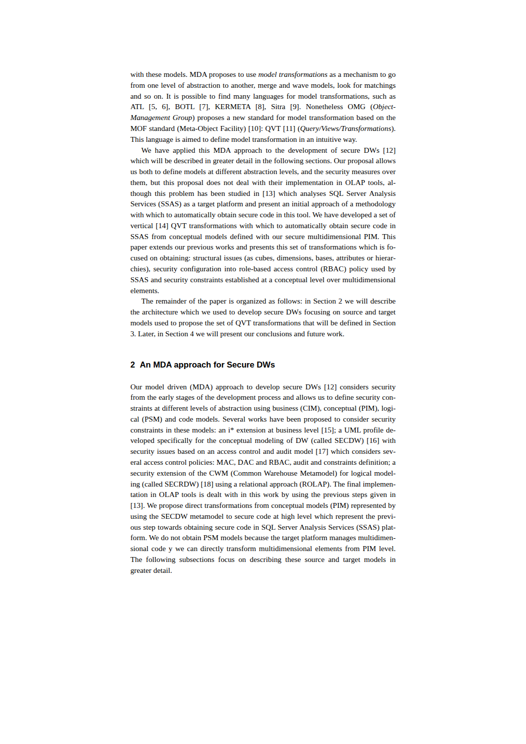with these models. MDA proposes to use model transformations as a mechanism to go from one level of abstraction to another, merge and wave models, look for matchings and so on. It is possible to find many languages for model transformations, such as ATL [5, 6], BOTL [7], KERMETA [8], Sitra [9]. Nonetheless OMG (Object-Management Group) proposes a new standard for model transformation based on the MOF standard (Meta-Object Facility) [10]: QVT [11] (Query/Views/Transformations). This language is aimed to define model transformation in an intuitive way.
We have applied this MDA approach to the development of secure DWs [12] which will be described in greater detail in the following sections. Our proposal allows us both to define models at different abstraction levels, and the security measures over them, but this proposal does not deal with their implementation in OLAP tools, although this problem has been studied in [13] which analyses SQL Server Analysis Services (SSAS) as a target platform and present an initial approach of a methodology with which to automatically obtain secure code in this tool. We have developed a set of vertical [14] QVT transformations with which to automatically obtain secure code in SSAS from conceptual models defined with our secure multidimensional PIM. This paper extends our previous works and presents this set of transformations which is focused on obtaining: structural issues (as cubes, dimensions, bases, attributes or hierarchies), security configuration into role-based access control (RBAC) policy used by SSAS and security constraints established at a conceptual level over multidimensional elements.
The remainder of the paper is organized as follows: in Section 2 we will describe the architecture which we used to develop secure DWs focusing on source and target models used to propose the set of QVT transformations that will be defined in Section 3. Later, in Section 4 we will present our conclusions and future work.
2 An MDA approach for Secure DWs
Our model driven (MDA) approach to develop secure DWs [12] considers security from the early stages of the development process and allows us to define security constraints at different levels of abstraction using business (CIM), conceptual (PIM), logical (PSM) and code models. Several works have been proposed to consider security constraints in these models: an i* extension at business level [15]; a UML profile developed specifically for the conceptual modeling of DW (called SECDW) [16] with security issues based on an access control and audit model [17] which considers several access control policies: MAC, DAC and RBAC, audit and constraints definition; a security extension of the CWM (Common Warehouse Metamodel) for logical modeling (called SECRDW) [18] using a relational approach (ROLAP). The final implementation in OLAP tools is dealt with in this work by using the previous steps given in [13]. We propose direct transformations from conceptual models (PIM) represented by using the SECDW metamodel to secure code at high level which represent the previous step towards obtaining secure code in SQL Server Analysis Services (SSAS) platform. We do not obtain PSM models because the target platform manages multidimensional code y we can directly transform multidimensional elements from PIM level. The following subsections focus on describing these source and target models in greater detail.